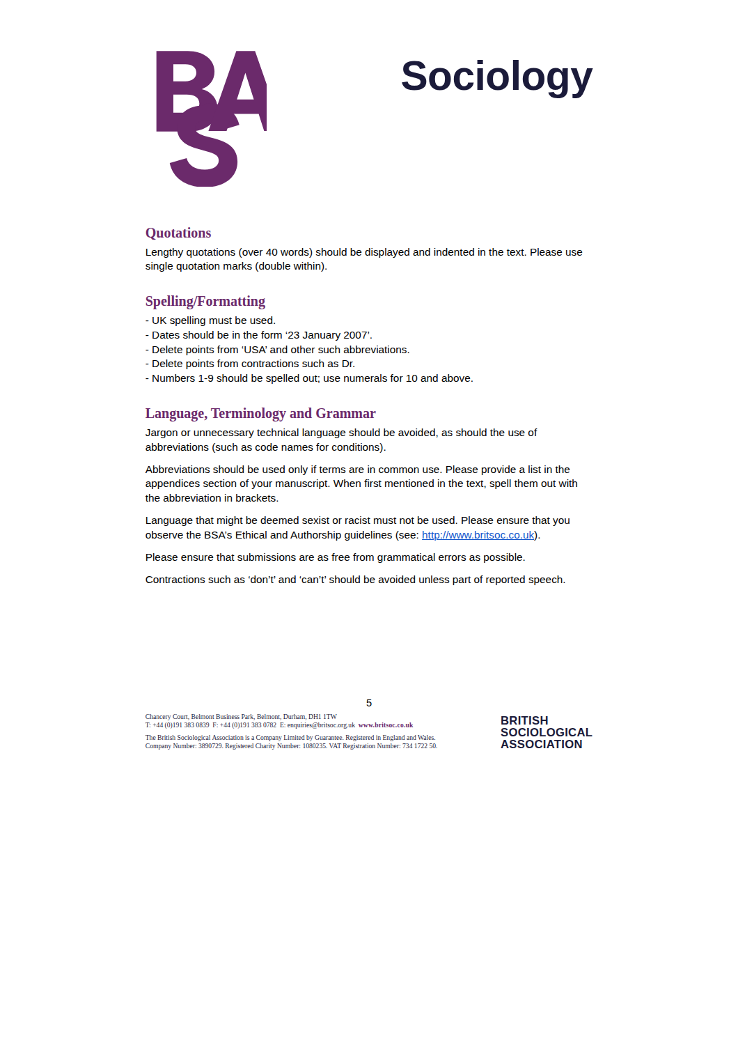Sociology
Quotations
Lengthy quotations (over 40 words) should be displayed and indented in the text. Please use single quotation marks (double within).
Spelling/Formatting
- UK spelling must be used.
- Dates should be in the form ‘23 January 2007’.
- Delete points from ‘USA’ and other such abbreviations.
- Delete points from contractions such as Dr.
- Numbers 1-9 should be spelled out; use numerals for 10 and above.
Language, Terminology and Grammar
Jargon or unnecessary technical language should be avoided, as should the use of abbreviations (such as code names for conditions).
Abbreviations should be used only if terms are in common use. Please provide a list in the appendices section of your manuscript. When first mentioned in the text, spell them out with the abbreviation in brackets.
Language that might be deemed sexist or racist must not be used. Please ensure that you observe the BSA’s Ethical and Authorship guidelines (see: http://www.britsoc.co.uk).
Please ensure that submissions are as free from grammatical errors as possible.
Contractions such as ‘don’t’ and ‘can’t’ should be avoided unless part of reported speech.
5
Chancery Court, Belmont Business Park, Belmont, Durham, DH1 1TW
T: +44 (0)191 383 0839 F: +44 (0)191 383 0782 E: enquiries@britsoc.org.uk www.britsoc.co.uk
The British Sociological Association is a Company Limited by Guarantee. Registered in England and Wales.
Company Number: 3890729. Registered Charity Number: 1080235. VAT Registration Number: 734 1722 50.
BRITISH
SOCIOLOGICAL
ASSOCIATION